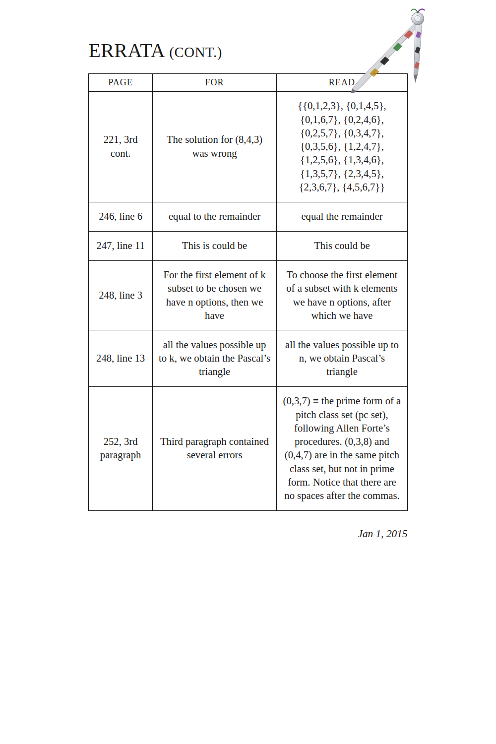ERRATA (CONT.)
| Page | For | Read |
| --- | --- | --- |
| 221, 3rd cont. | The solution for (8,4,3) was wrong | {{0,1,2,3}, {0,1,4,5}, {0,1,6,7}, {0,2,4,6}, {0,2,5,7}, {0,3,4,7}, {0,3,5,6}, {1,2,4,7}, {1,2,5,6}, {1,3,4,6}, {1,3,5,7}, {2,3,4,5}, {2,3,6,7}, {4,5,6,7}} |
| 246, line 6 | equal to the remainder | equal the remainder |
| 247, line 11 | This is could be | This could be |
| 248, line 3 | For the first element of k subset to be chosen we have n options, then we have | To choose the first element of a subset with k elements we have n options, after which we have |
| 248, line 13 | all the values possible up to k, we obtain the Pascal’s triangle | all the values possible up to n, we obtain Pascal’s triangle |
| 252, 3rd paragraph | Third paragraph contained several errors | (0,3,7) ≡ the prime form of a pitch class set (pc set), following Allen Forte’s procedures. (0,3,8) and (0,4,7) are in the same pitch class set, but not in prime form. Notice that there are no spaces after the commas. |
Jan 1, 2015